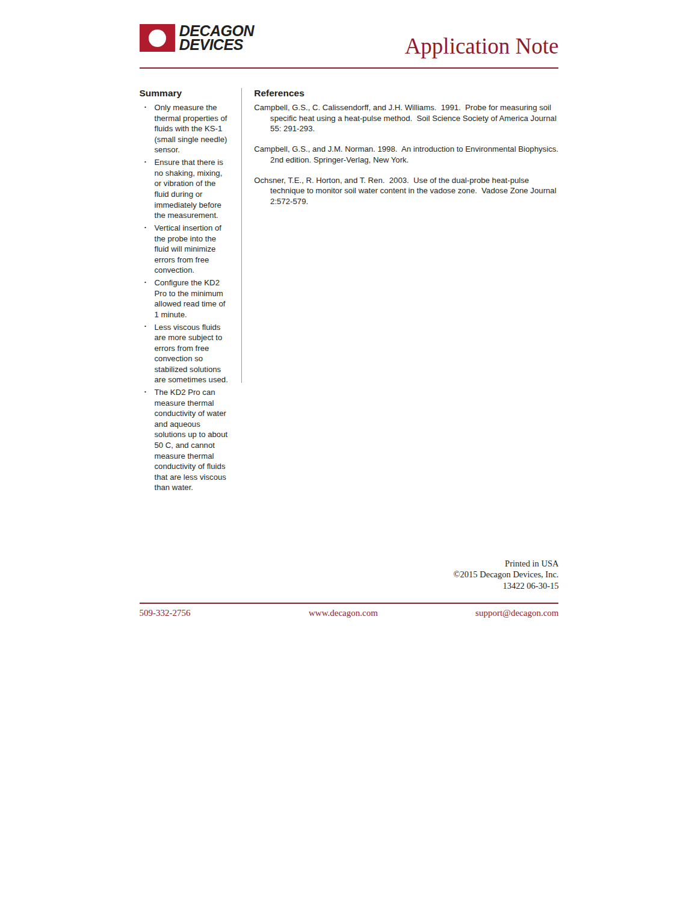DECAGON DEVICES
Application Note
Summary
Only measure the thermal properties of fluids with the KS-1 (small single needle) sensor.
Ensure that there is no shaking, mixing, or vibration of the fluid during or immediately before the measurement.
Vertical insertion of the probe into the fluid will minimize errors from free convection.
Configure the KD2 Pro to the minimum allowed read time of 1 minute.
Less viscous fluids are more subject to errors from free convection so stabilized solutions are sometimes used.
The KD2 Pro can measure thermal conductivity of water and aqueous solutions up to about 50 C, and cannot measure thermal conductivity of fluids that are less viscous than water.
References
Campbell, G.S., C. Calissendorff, and J.H. Williams. 1991. Probe for measuring soil specific heat using a heat-pulse method. Soil Science Society of America Journal 55: 291-293.
Campbell, G.S., and J.M. Norman. 1998. An introduction to Environmental Biophysics. 2nd edition. Springer-Verlag, New York.
Ochsner, T.E., R. Horton, and T. Ren. 2003. Use of the dual-probe heat-pulse technique to monitor soil water content in the vadose zone. Vadose Zone Journal 2:572-579.
Printed in USA
©2015 Decagon Devices, Inc.
13422 06-30-15
509-332-2756
www.decagon.com
support@decagon.com